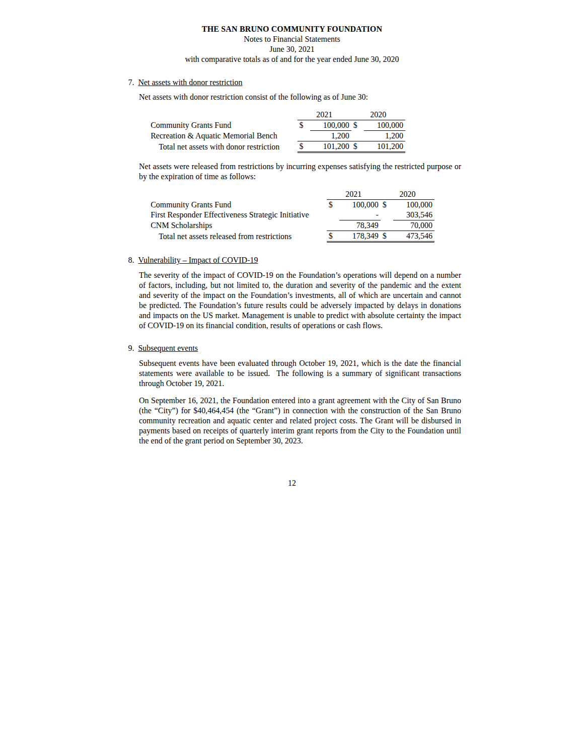The San Bruno Community Foundation
Notes to Financial Statements
June 30, 2021
with comparative totals as of and for the year ended June 30, 2020
7. Net assets with donor restriction
Net assets with donor restriction consist of the following as of June 30:
| | 2021 | 2020 |
| --- | --- | --- |
| Community Grants Fund | $ | 100,000 | $ | 100,000 |
| Recreation & Aquatic Memorial Bench | | 1,200 | | 1,200 |
| Total net assets with donor restriction | $ | 101,200 | $ | 101,200 |
Net assets were released from restrictions by incurring expenses satisfying the restricted purpose or by the expiration of time as follows:
| | 2021 | 2020 |
| --- | --- | --- |
| Community Grants Fund | $ | 100,000 | $ | 100,000 |
| First Responder Effectiveness Strategic Initiative | | - | | 303,546 |
| CNM Scholarships | | 78,349 | | 70,000 |
| Total net assets released from restrictions | $ | 178,349 | $ | 473,546 |
8. Vulnerability – Impact of COVID-19
The severity of the impact of COVID-19 on the Foundation’s operations will depend on a number of factors, including, but not limited to, the duration and severity of the pandemic and the extent and severity of the impact on the Foundation’s investments, all of which are uncertain and cannot be predicted. The Foundation’s future results could be adversely impacted by delays in donations and impacts on the US market. Management is unable to predict with absolute certainty the impact of COVID-19 on its financial condition, results of operations or cash flows.
9. Subsequent events
Subsequent events have been evaluated through October 19, 2021, which is the date the financial statements were available to be issued. The following is a summary of significant transactions through October 19, 2021.
On September 16, 2021, the Foundation entered into a grant agreement with the City of San Bruno (the “City”) for $40,464,454 (the “Grant”) in connection with the construction of the San Bruno community recreation and aquatic center and related project costs. The Grant will be disbursed in payments based on receipts of quarterly interim grant reports from the City to the Foundation until the end of the grant period on September 30, 2023.
12